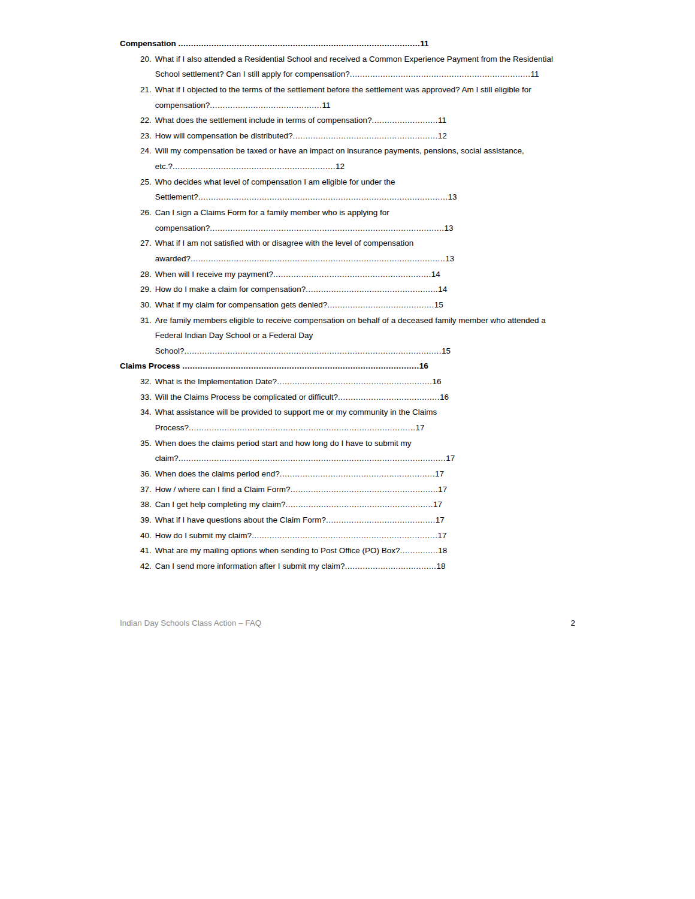Compensation ............................................................................................... 11
20.
What if I also attended a Residential School and received a Common Experience Payment from the Residential School settlement? Can I still apply for compensation?....................................................................... 11
21.
What if I objected to the terms of the settlement before the settlement was approved? Am I still eligible for compensation?............................................ 11
22.
What does the settlement include in terms of compensation?.......................... 11
23.
How will compensation be distributed?......................................................... 12
24.
Will my compensation be taxed or have an impact on insurance payments, pensions, social assistance, etc.?................................................................ 12
25.
Who decides what level of compensation I am eligible for under the Settlement?.................................................................................................. 13
26.
Can I sign a Claims Form for a family member who is applying for compensation?............................................................................................ 13
27.
What if I am not satisfied with or disagree with the level of compensation awarded?.................................................................................................... 13
28.
When will I receive my payment?.............................................................. 14
29.
How do I make a claim for compensation?.................................................... 14
30.
What if my claim for compensation gets denied?.......................................... 15
31.
Are family members eligible to receive compensation on behalf of a deceased family member who attended a Federal Indian Day School or a Federal Day School?..................................................................................................... 15
Claims Process ............................................................................................. 16
32.
What is the Implementation Date?............................................................. 16
33.
Will the Claims Process be complicated or difficult?........................................ 16
34.
What assistance will be provided to support me or my community in the Claims Process?......................................................................................... 17
35.
When does the claims period start and how long do I have to submit my claim?......................................................................................................... 17
36.
When does the claims period end?............................................................. 17
37.
How / where can I find a Claim Form?.......................................................... 17
38.
Can I get help completing my claim?.......................................................... 17
39.
What if I have questions about the Claim Form?........................................... 17
40.
How do I submit my claim?......................................................................... 17
41.
What are my mailing options when sending to Post Office (PO) Box?............... 18
42.
Can I send more information after I submit my claim?.................................... 18
Indian Day Schools Class Action – FAQ
2